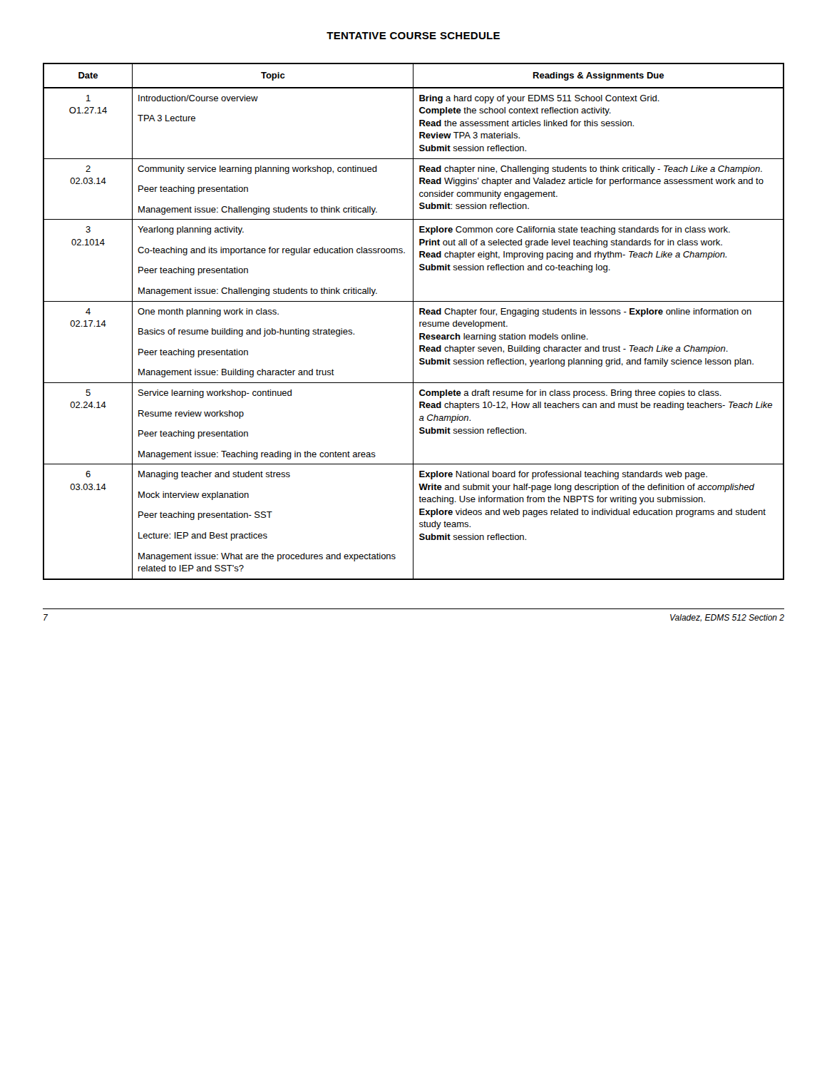TENTATIVE COURSE SCHEDULE
| Date | Topic | Readings & Assignments Due |
| --- | --- | --- |
| 1 O1.27.14 | Introduction/Course overview TPA 3 Lecture | Bring a hard copy of your EDMS 511 School Context Grid. Complete the school context reflection activity. Read the assessment articles linked for this session. Review TPA 3 materials. Submit session reflection. |
| 2 02.03.14 | Community service learning planning workshop, continued Peer teaching presentation Management issue: Challenging students to think critically. | Read chapter nine, Challenging students to think critically - Teach Like a Champion . Read Wiggins' chapter and Valadez article for performance assessment work and to consider community engagement. Submit : session reflection. |
| 3 02.1014 | Yearlong planning activity. Co-teaching and its importance for regular education classrooms. Peer teaching presentation Management issue: Challenging students to think critically. | Explore Common core California state teaching standards for in class work. Print out all of a selected grade level teaching standards for in class work. Read chapter eight, Improving pacing and rhythm- Teach Like a Champion. Submit session reflection and co-teaching log. |
| 4 02.17.14 | One month planning work in class. Basics of resume building and job-hunting strategies. Peer teaching presentation Management issue: Building character and trust | Read Chapter four, Engaging students in lessons - Explore online information on resume development. Research learning station models online. Read chapter seven, Building character and trust - Teach Like a Champion . Submit session reflection, yearlong planning grid, and family science lesson plan. |
| 5 02.24.14 | Service learning workshop- continued Resume review workshop Peer teaching presentation Management issue: Teaching reading in the content areas | Complete a draft resume for in class process. Bring three copies to class. Read chapters 10-12, How all teachers can and must be reading teachers- Teach Like a Champion . Submit session reflection. |
| 6 03.03.14 | Managing teacher and student stress Mock interview explanation Peer teaching presentation- SST Lecture: IEP and Best practices Management issue: What are the procedures and expectations related to IEP and SST's? | Explore National board for professional teaching standards web page. Write and submit your half-page long description of the definition of accomplished teaching. Use information from the NBPTS for writing you submission. Explore videos and web pages related to individual education programs and student study teams. Submit session reflection. |
7 Valadez, EDMS 512 Section 2